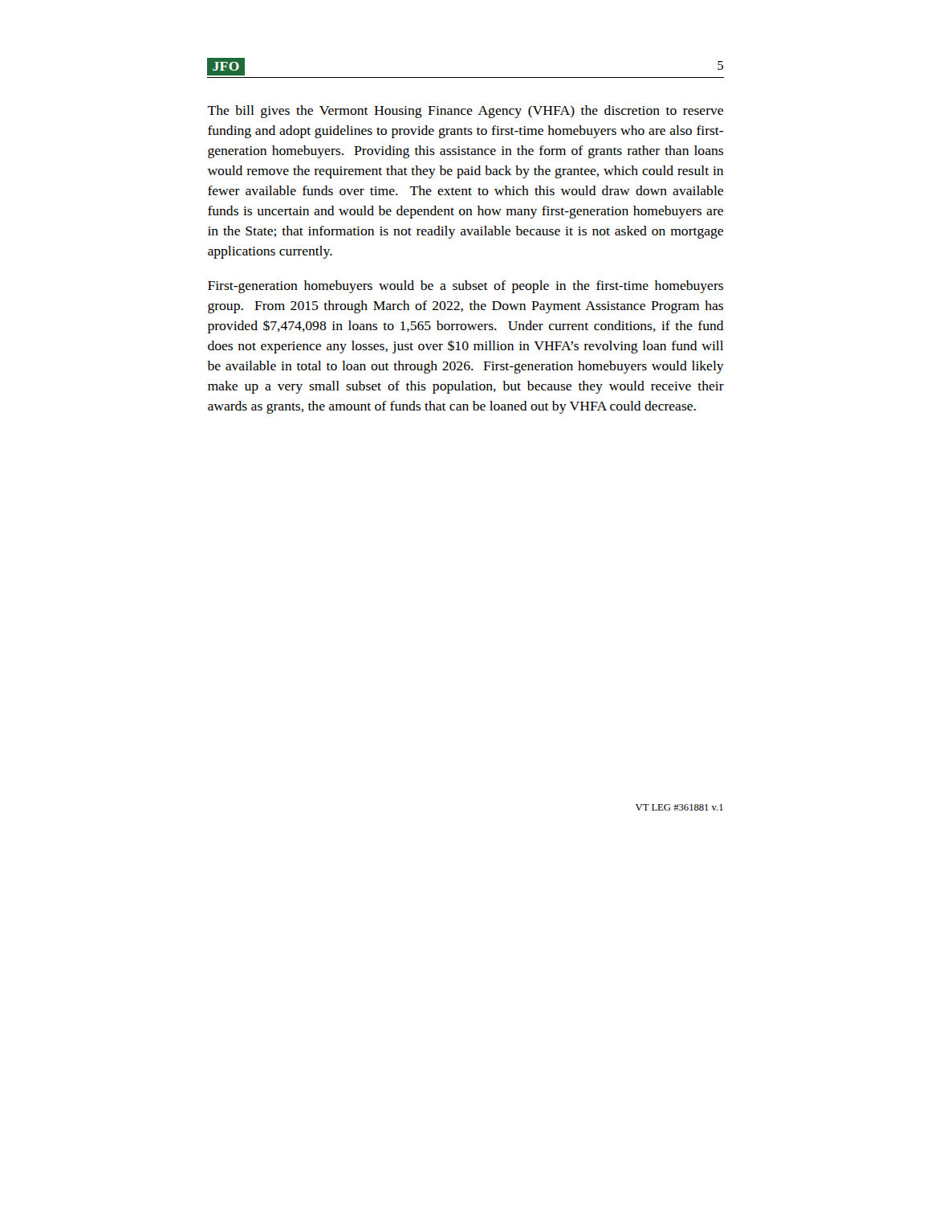JFO 5
The bill gives the Vermont Housing Finance Agency (VHFA) the discretion to reserve funding and adopt guidelines to provide grants to first-time homebuyers who are also first-generation homebuyers. Providing this assistance in the form of grants rather than loans would remove the requirement that they be paid back by the grantee, which could result in fewer available funds over time. The extent to which this would draw down available funds is uncertain and would be dependent on how many first-generation homebuyers are in the State; that information is not readily available because it is not asked on mortgage applications currently.
First-generation homebuyers would be a subset of people in the first-time homebuyers group. From 2015 through March of 2022, the Down Payment Assistance Program has provided $7,474,098 in loans to 1,565 borrowers. Under current conditions, if the fund does not experience any losses, just over $10 million in VHFA’s revolving loan fund will be available in total to loan out through 2026. First-generation homebuyers would likely make up a very small subset of this population, but because they would receive their awards as grants, the amount of funds that can be loaned out by VHFA could decrease.
VT LEG #361881 v.1